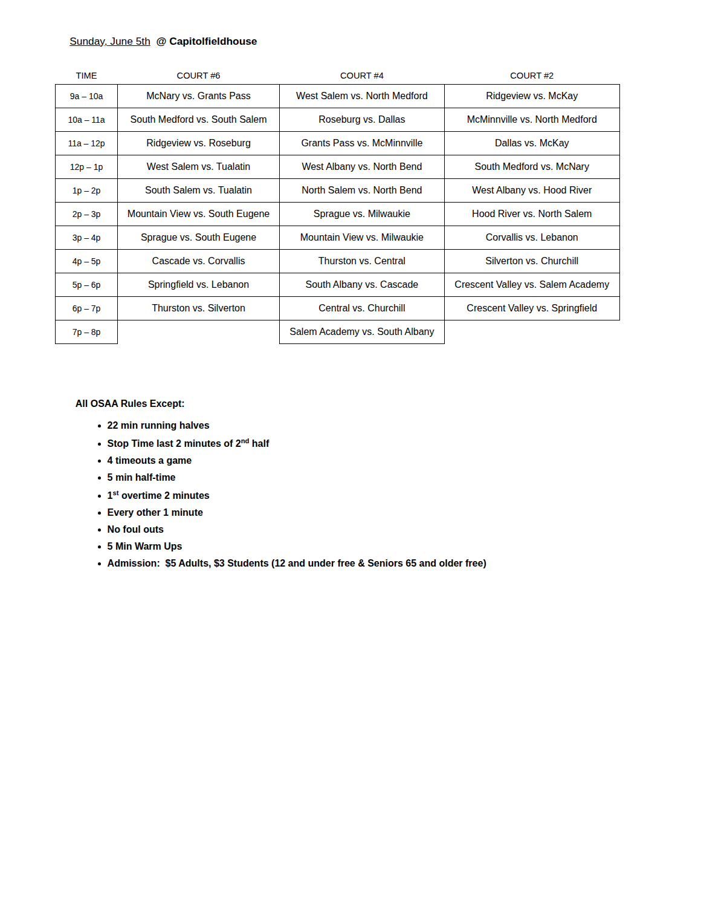Sunday, June 5th @ Capitolfieldhouse
| TIME | COURT #6 | COURT #4 | COURT #2 |
| --- | --- | --- | --- |
| 9a – 10a | McNary vs. Grants Pass | West Salem vs. North Medford | Ridgeview vs. McKay |
| 10a – 11a | South Medford vs. South Salem | Roseburg vs. Dallas | McMinnville vs. North Medford |
| 11a – 12p | Ridgeview vs. Roseburg | Grants Pass vs. McMinnville | Dallas vs. McKay |
| 12p – 1p | West Salem vs. Tualatin | West Albany vs. North Bend | South Medford vs. McNary |
| 1p – 2p | South Salem vs. Tualatin | North Salem vs. North Bend | West Albany vs. Hood River |
| 2p – 3p | Mountain View vs. South Eugene | Sprague vs. Milwaukie | Hood River vs. North Salem |
| 3p – 4p | Sprague vs. South Eugene | Mountain View vs. Milwaukie | Corvallis vs. Lebanon |
| 4p – 5p | Cascade vs. Corvallis | Thurston vs. Central | Silverton vs. Churchill |
| 5p – 6p | Springfield vs. Lebanon | South Albany vs. Cascade | Crescent Valley vs. Salem Academy |
| 6p – 7p | Thurston vs. Silverton | Central vs. Churchill | Crescent Valley vs. Springfield |
| 7p – 8p | | Salem Academy vs. South Albany | |
All OSAA Rules Except:
22 min running halves
Stop Time last 2 minutes of 2nd half
4 timeouts a game
5 min half-time
1st overtime 2 minutes
Every other 1 minute
No foul outs
5 Min Warm Ups
Admission: $5 Adults, $3 Students (12 and under free & Seniors 65 and older free)